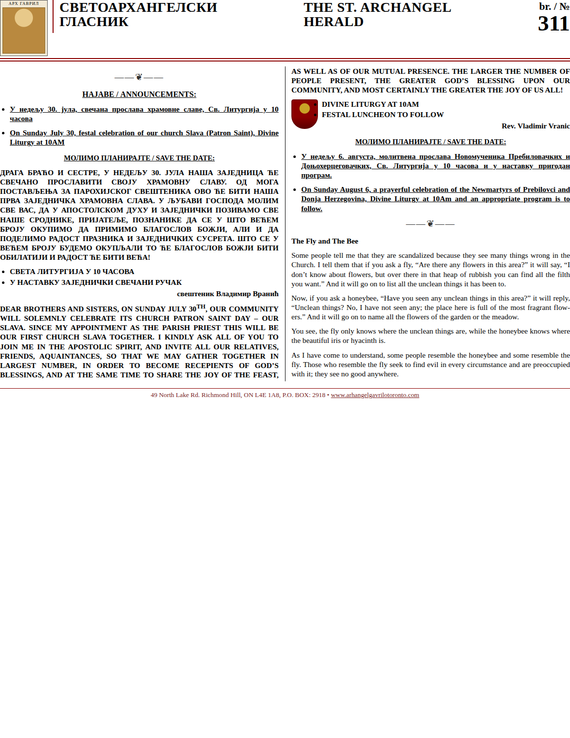АРХ ГАВРИЛ
СВЕТОАРХАНГЕЛСКИ
ГЛАСНИК
THE ST. ARCHANGEL
HERALD
br. / №
311
НАЈАВЕ / ANNOUNCEMENTS:
У недељу 30. јула, свечана прослава храмовне славе, Св. Литургија у 10 часова
On Sunday July 30, festal celebration of our church Slava (Patron Saint), Divine Liturgy at 10AM
МОЛИМО ПЛАНИРАЈТЕ / SAVE THE DATE:
Драга браћо и сестре, у недељу 30. јула наша заједница ће свечано прославити своју храмовну славу. Од мога постављења за парохијског свештеника ово ће бити наша прва заједничка храмовна слава. У љубави Господа молим све вас, да у апостолском духу и заједнички позивамо све наше сроднике, пријатеље, познанике да се у што већем броју окупимо да примимо благослов Божји, али и да поделимо радост празника и заједничких сусрета. Што се у већем броју будемо окупљали то ће благослов Божји бити обилатији и радост ће бити већа!
Света Литургија у 10 часова
У наставку заједнички свечани ручак
свештеник Владимир Вранић
Dear brothers and sisters, on Sunday July 30th, our community will solemnly celebrate its church patron saint day – our Slava. Since my appointment as the parish priest this will be our first church Slava together. I kindly ask all of you to join me in the apostolic spirit, and invite all our relatives, friends, aquaintances, so that we may gather together in largest number, in order to become recepients of God’s blessings, and at the same time to share the joy of the feast, as well as of our mutual presence. The larger the number of people present, the greater God’s blessing upon our community, and most certainly the greater the joy of us all!
Divine Liturgy at 10AM
Festal luncheon to follow
Rev. Vladimir Vranic
МОЛИМО ПЛАНИРАЈТЕ / SAVE THE DATE:
У недељу 6. августа, молитвена прослава Новомученика Пребиловачких и Доњохерцеговачких, Св. Литургија у 10 часова и у наставку пригодан програм.
On Sunday August 6, a prayerful celebration of the Newmartyrs of Prebilovci and Donja Herzegovina, Divine Liturgy at 10Am and an appropriate program is to follow.
The Fly and The Bee
Some people tell me that they are scandalized because they see many things wrong in the Church. I tell them that if you ask a fly, “Are there any flowers in this area?” it will say, “I don’t know about flowers, but over there in that heap of rubbish you can find all the filth you want.” And it will go on to list all the unclean things it has been to.
Now, if you ask a honeybee, “Have you seen any unclean things in this area?” it will reply, “Unclean things? No, I have not seen any; the place here is full of the most fragrant flowers.” And it will go on to name all the flowers of the garden or the meadow.
You see, the fly only knows where the unclean things are, while the honeybee knows where the beautiful iris or hyacinth is.
As I have come to understand, some people resemble the honeybee and some resemble the fly. Those who resemble the fly seek to find evil in every circumstance and are preoccupied with it; they see no good anywhere.
49 North Lake Rd. Richmond Hill, ON L4E 1A8, P.O. BOX: 2918 • www.arhangelgavrilotoronto.com